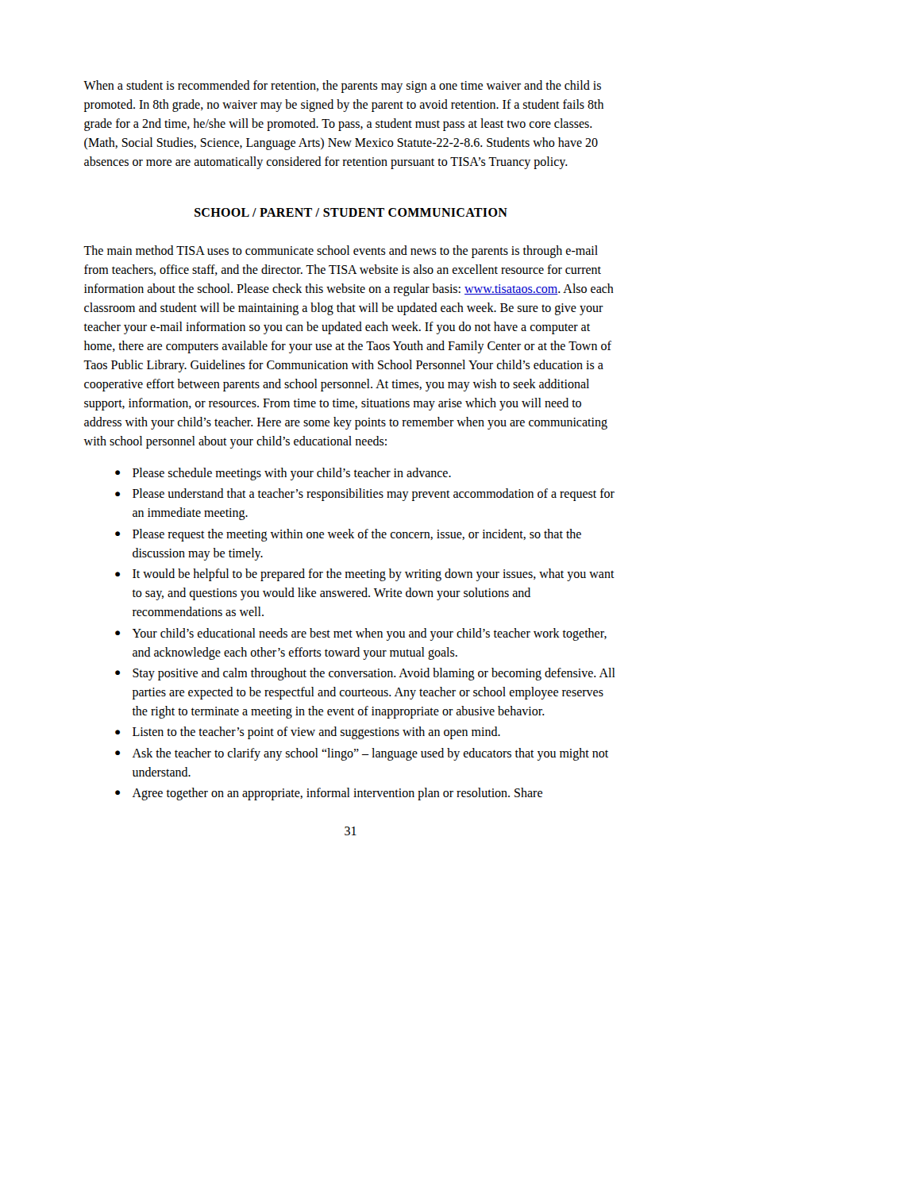When a student is recommended for retention, the parents may sign a one time waiver and the child is promoted. In 8th grade, no waiver may be signed by the parent to avoid retention. If a student fails 8th grade for a 2nd time, he/she will be promoted. To pass, a student must pass at least two core classes. (Math, Social Studies, Science, Language Arts) New Mexico Statute-22-2-8.6. Students who have 20 absences or more are automatically considered for retention pursuant to TISA’s Truancy policy.
SCHOOL / PARENT / STUDENT COMMUNICATION
The main method TISA uses to communicate school events and news to the parents is through e-mail from teachers, office staff, and the director. The TISA website is also an excellent resource for current information about the school. Please check this website on a regular basis: www.tisataos.com. Also each classroom and student will be maintaining a blog that will be updated each week. Be sure to give your teacher your e-mail information so you can be updated each week. If you do not have a computer at home, there are computers available for your use at the Taos Youth and Family Center or at the Town of Taos Public Library. Guidelines for Communication with School Personnel Your child’s education is a cooperative effort between parents and school personnel. At times, you may wish to seek additional support, information, or resources. From time to time, situations may arise which you will need to address with your child’s teacher. Here are some key points to remember when you are communicating with school personnel about your child’s educational needs:
Please schedule meetings with your child’s teacher in advance.
Please understand that a teacher’s responsibilities may prevent accommodation of a request for an immediate meeting.
Please request the meeting within one week of the concern, issue, or incident, so that the discussion may be timely.
It would be helpful to be prepared for the meeting by writing down your issues, what you want to say, and questions you would like answered. Write down your solutions and recommendations as well.
Your child’s educational needs are best met when you and your child’s teacher work together, and acknowledge each other’s efforts toward your mutual goals.
Stay positive and calm throughout the conversation. Avoid blaming or becoming defensive. All parties are expected to be respectful and courteous. Any teacher or school employee reserves the right to terminate a meeting in the event of inappropriate or abusive behavior.
Listen to the teacher’s point of view and suggestions with an open mind.
Ask the teacher to clarify any school “lingo” – language used by educators that you might not understand.
Agree together on an appropriate, informal intervention plan or resolution. Share
31